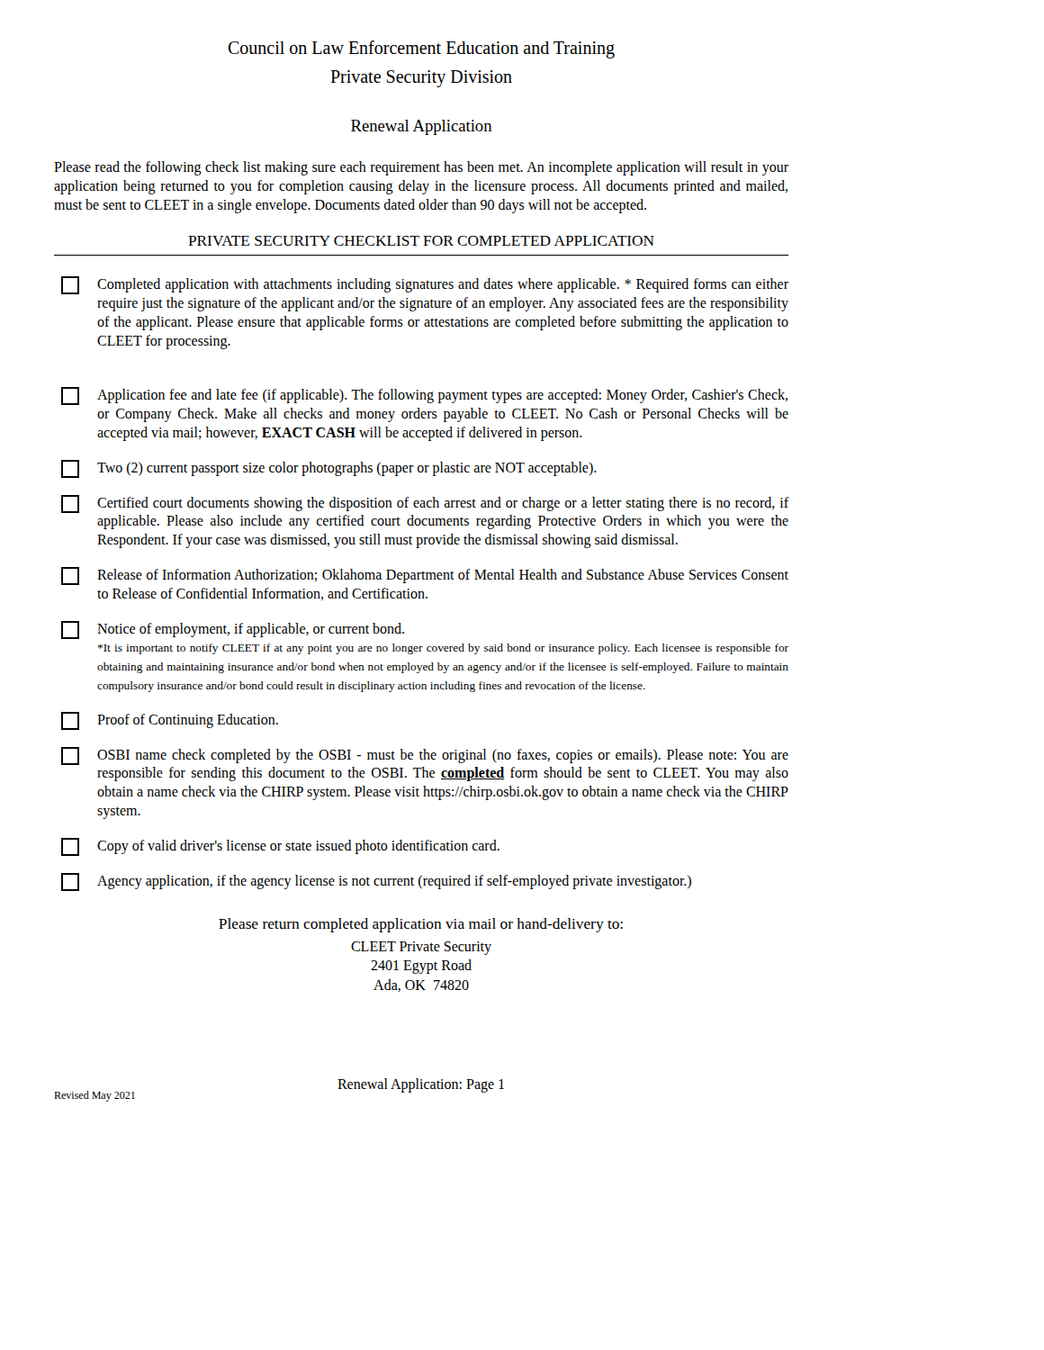Council on Law Enforcement Education and Training
Private Security Division
Renewal Application
Please read the following check list making sure each requirement has been met. An incomplete application will result in your application being returned to you for completion causing delay in the licensure process. All documents printed and mailed, must be sent to CLEET in a single envelope. Documents dated older than 90 days will not be accepted.
PRIVATE SECURITY CHECKLIST FOR COMPLETED APPLICATION
Completed application with attachments including signatures and dates where applicable. * Required forms can either require just the signature of the applicant and/or the signature of an employer. Any associated fees are the responsibility of the applicant. Please ensure that applicable forms or attestations are completed before submitting the application to CLEET for processing.
Application fee and late fee (if applicable). The following payment types are accepted: Money Order, Cashier's Check, or Company Check. Make all checks and money orders payable to CLEET. No Cash or Personal Checks will be accepted via mail; however, EXACT CASH will be accepted if delivered in person.
Two (2) current passport size color photographs (paper or plastic are NOT acceptable).
Certified court documents showing the disposition of each arrest and or charge or a letter stating there is no record, if applicable. Please also include any certified court documents regarding Protective Orders in which you were the Respondent. If your case was dismissed, you still must provide the dismissal showing said dismissal.
Release of Information Authorization; Oklahoma Department of Mental Health and Substance Abuse Services Consent to Release of Confidential Information, and Certification.
Notice of employment, if applicable, or current bond.
*It is important to notify CLEET if at any point you are no longer covered by said bond or insurance policy. Each licensee is responsible for obtaining and maintaining insurance and/or bond when not employed by an agency and/or if the licensee is self-employed. Failure to maintain compulsory insurance and/or bond could result in disciplinary action including fines and revocation of the license.
Proof of Continuing Education.
OSBI name check completed by the OSBI - must be the original (no faxes, copies or emails). Please note: You are responsible for sending this document to the OSBI. The completed form should be sent to CLEET. You may also obtain a name check via the CHIRP system. Please visit https://chirp.osbi.ok.gov to obtain a name check via the CHIRP system.
Copy of valid driver's license or state issued photo identification card.
Agency application, if the agency license is not current (required if self-employed private investigator.)
Please return completed application via mail or hand-delivery to:
CLEET Private Security
2401 Egypt Road
Ada, OK 74820
Revised May 2021
Renewal Application: Page 1